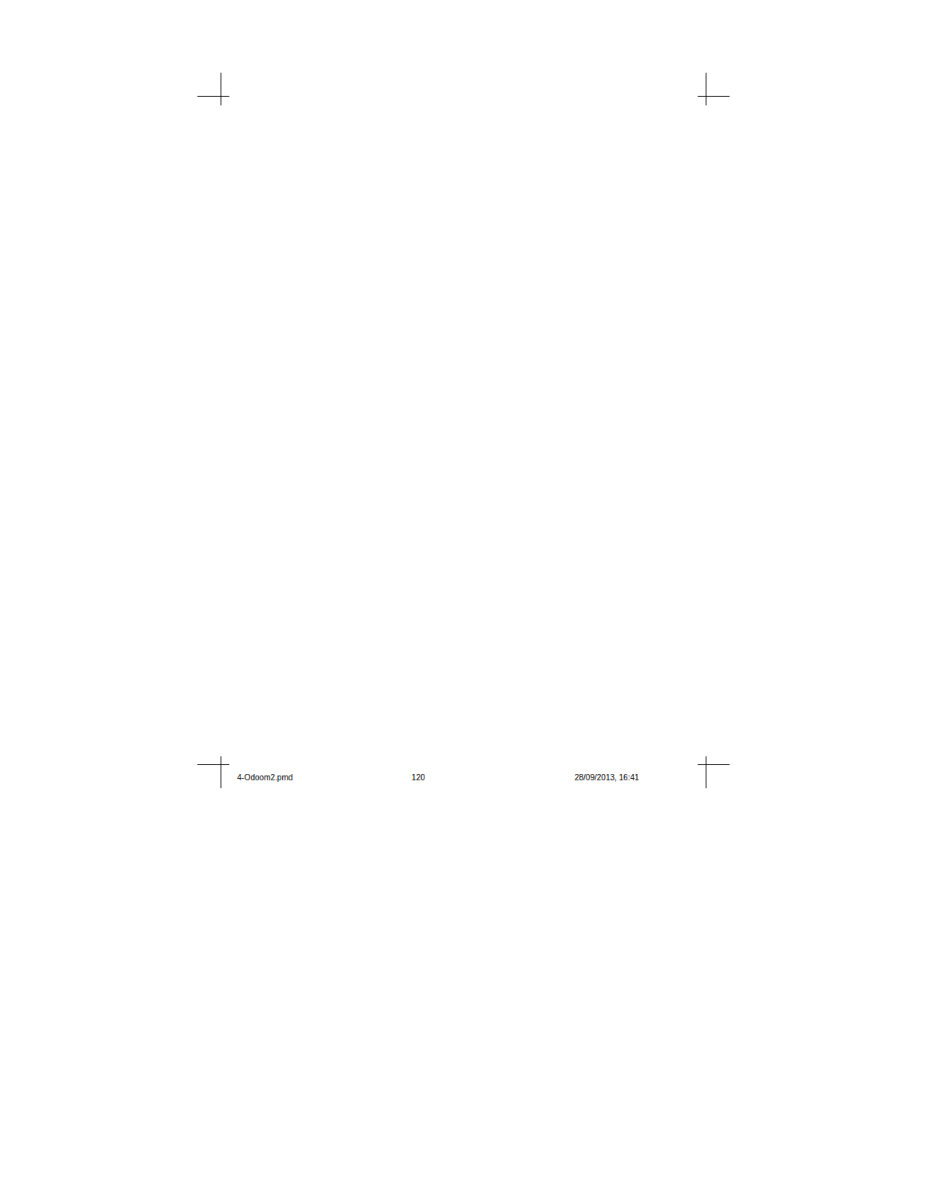4-Odoom2.pmd 120 28/09/2013, 16:41